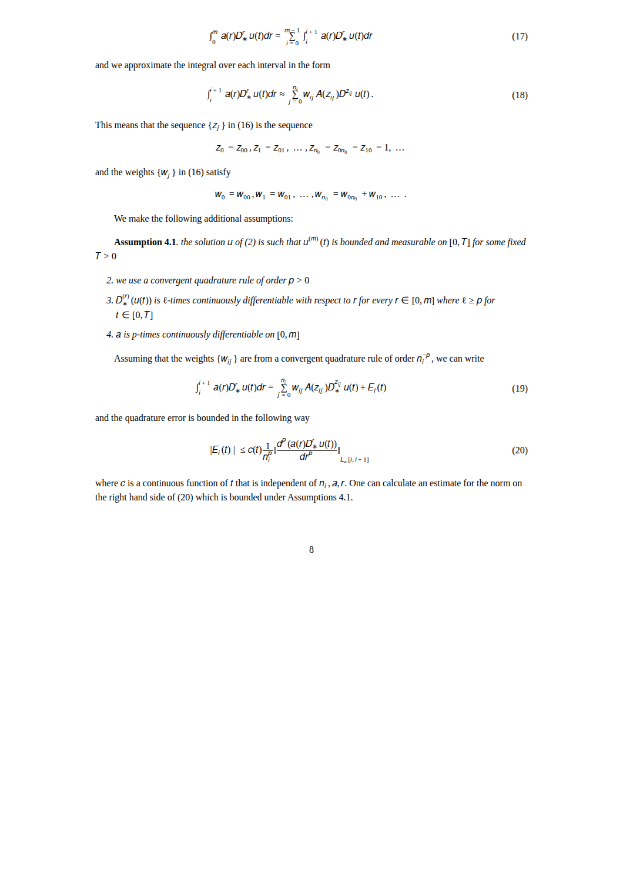∫0m a(r) D∗r u(t) dr = ∑ i=0 m−1 ∫ii+1 a(r) D∗r u(t) dr
(17)
and we approximate the integral over each interval in the form
∫ii+1 a(r) D∗r u(t) dr ≈ ∑ j=0 ni wij A(zij) Dzij u(t) .
(18)
This means that the sequence {zj} in (16) is the sequence
z0=z00, z1=z01, …, zn0= z0n0= z10=1,…
and the weights {wj} in (16) satisfy
w0=w00, w1=w01, …, wn0= w0n0+ w10,….
We make the following additional assumptions:
Assumption 4.1. the solution u of (2) is such that u(m)(t) is bounded and measurable on [0,T] for some fixed T>0
we use a convergent quadrature rule of order p>0
D∗(r)(u(t)) is ℓ-times continuously differentiable with respect to r for every r∈[0,m] where ℓ≥p for t∈[0,T]
a is p-times continuously differentiable on [0,m]
Assuming that the weights {wij} are from a convergent quadrature rule of order ni−p, we can write
∫ii+1 a(r) D∗r u(t) dr = ∑ j=0 ni wij A(zij) D∗zij u(t) + Ei(t)
(19)
and the quadrature error is bounded in the following way
|Ei(t)| ≤ c(t) 1nip ‖ dp(a(r)D∗ru(t)) drp ‖ L∞[i,i+1]
(20)
where c is a continuous function of t that is independent of ni,a,r. One can calculate an estimate for the norm on the right hand side of (20) which is bounded under Assumptions 4.1.
8